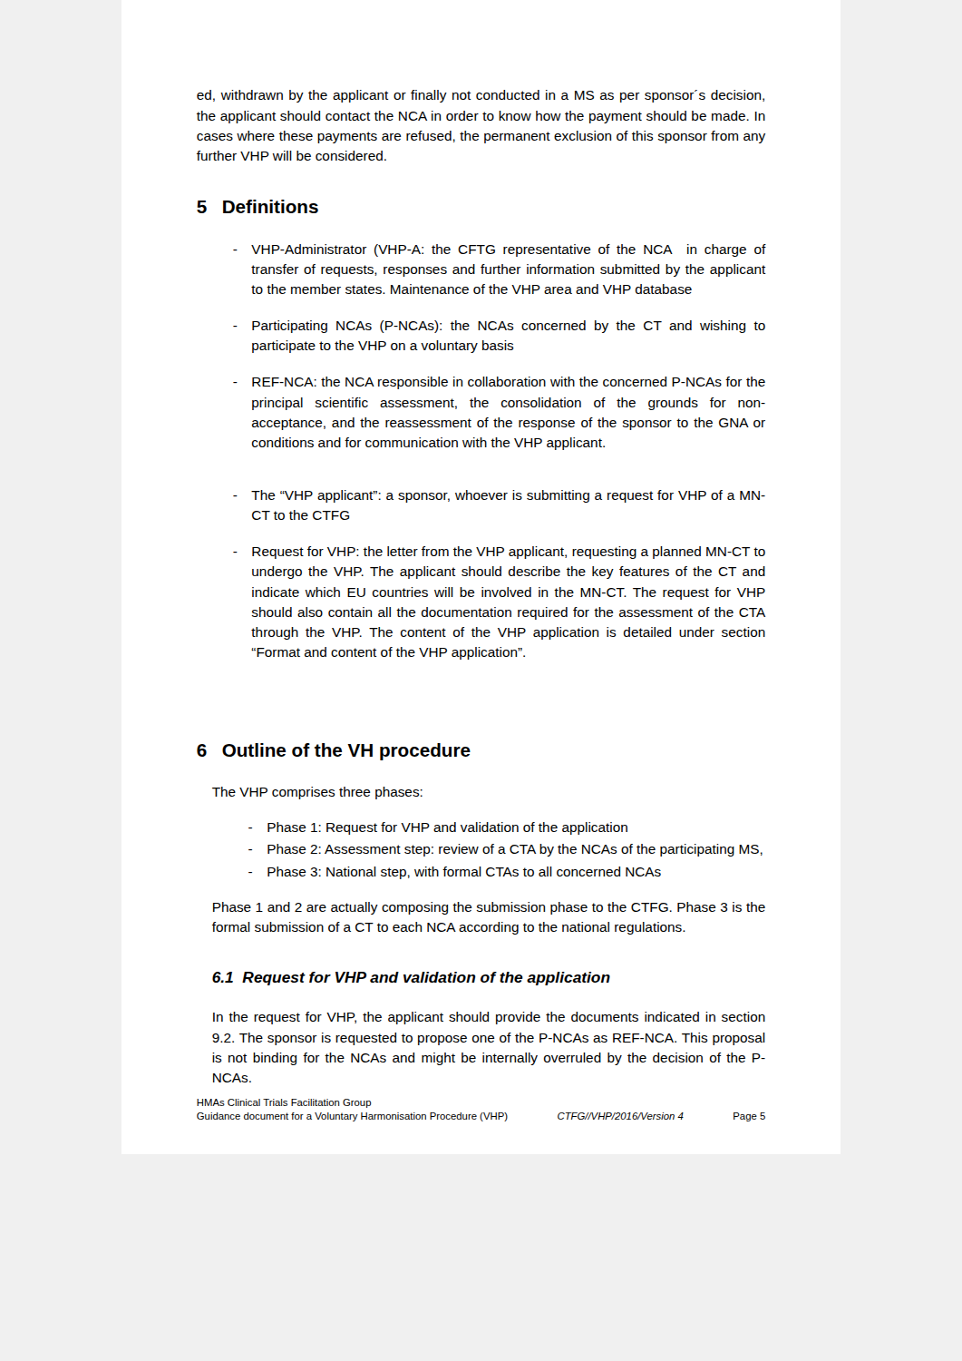ed, withdrawn by the applicant or finally not conducted in a MS as per sponsor´s decision, the applicant should contact the NCA in order to know how the payment should be made. In cases where these payments are refused, the permanent exclusion of this sponsor from any further VHP will be considered.
5 Definitions
VHP-Administrator (VHP-A: the CFTG representative of the NCA in charge of transfer of requests, responses and further information submitted by the applicant to the member states. Maintenance of the VHP area and VHP database
Participating NCAs (P-NCAs): the NCAs concerned by the CT and wishing to participate to the VHP on a voluntary basis
REF-NCA: the NCA responsible in collaboration with the concerned P-NCAs for the principal scientific assessment, the consolidation of the grounds for non-acceptance, and the reassessment of the response of the sponsor to the GNA or conditions and for communication with the VHP applicant.
The “VHP applicant”: a sponsor, whoever is submitting a request for VHP of a MN-CT to the CTFG
Request for VHP: the letter from the VHP applicant, requesting a planned MN-CT to undergo the VHP. The applicant should describe the key features of the CT and indicate which EU countries will be involved in the MN-CT. The request for VHP should also contain all the documentation required for the assessment of the CTA through the VHP. The content of the VHP application is detailed under section “Format and content of the VHP application”.
6 Outline of the VH procedure
The VHP comprises three phases:
Phase 1: Request for VHP and validation of the application
Phase 2: Assessment step: review of a CTA by the NCAs of the participating MS,
Phase 3: National step, with formal CTAs to all concerned NCAs
Phase 1 and 2 are actually composing the submission phase to the CTFG. Phase 3 is the formal submission of a CT to each NCA according to the national regulations.
6.1 Request for VHP and validation of the application
In the request for VHP, the applicant should provide the documents indicated in section 9.2. The sponsor is requested to propose one of the P-NCAs as REF-NCA. This proposal is not binding for the NCAs and might be internally overruled by the decision of the P-NCAs.
HMAs Clinical Trials Facilitation Group
Guidance document for a Voluntary Harmonisation Procedure (VHP) CTFG//VHP/2016/Version 4 Page 5